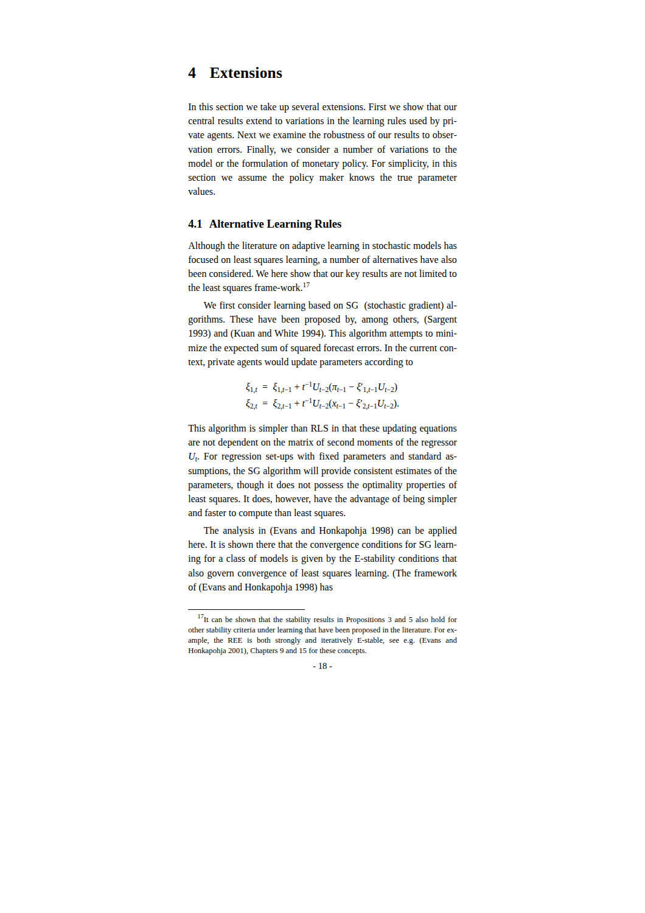4 Extensions
In this section we take up several extensions. First we show that our central results extend to variations in the learning rules used by private agents. Next we examine the robustness of our results to observation errors. Finally, we consider a number of variations to the model or the formulation of monetary policy. For simplicity, in this section we assume the policy maker knows the true parameter values.
4.1 Alternative Learning Rules
Although the literature on adaptive learning in stochastic models has focused on least squares learning, a number of alternatives have also been considered. We here show that our key results are not limited to the least squares frame‑work.17
We first consider learning based on SG (stochastic gradient) algorithms. These have been proposed by, among others, (Sargent 1993) and (Kuan and White 1994). This algorithm attempts to minimize the expected sum of squared forecast errors. In the current context, private agents would update parameters according to
| ξ 1, t | = | ξ 1, t −1 + t −1 U t −2 ( π t −1 − ξ ′ 1, t −1 U t −2 ) |
| ξ 2, t | = | ξ 2, t −1 + t −1 U t −2 ( x t −1 − ξ ′ 2, t −1 U t −2 ). |
This algorithm is simpler than RLS in that these updating equations are not dependent on the matrix of second moments of the regressor Ut. For regression set-ups with fixed parameters and standard assumptions, the SG algorithm will provide consistent estimates of the parameters, though it does not possess the optimality properties of least squares. It does, however, have the advantage of being simpler and faster to compute than least squares.
The analysis in (Evans and Honkapohja 1998) can be applied here. It is shown there that the convergence conditions for SG learning for a class of models is given by the E-stability conditions that also govern convergence of least squares learning. (The framework of (Evans and Honkapohja 1998) has
17It can be shown that the stability results in Propositions 3 and 5 also hold for other stability criteria under learning that have been proposed in the literature. For example, the REE is both strongly and iteratively E-stable, see e.g. (Evans and Honkapohja 2001), Chapters 9 and 15 for these concepts.
- 18 -